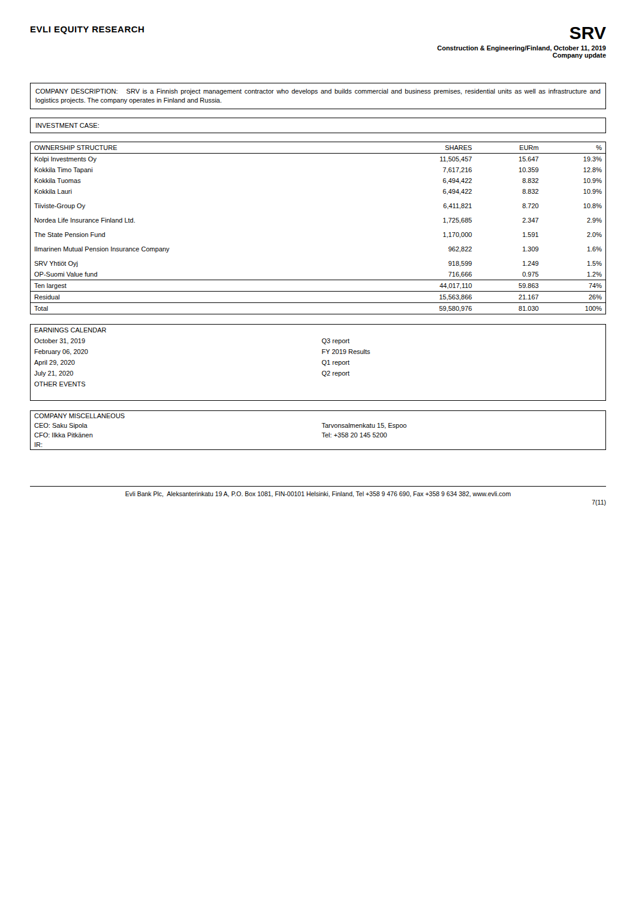EVLI EQUITY RESEARCH
SRV
Construction & Engineering/Finland, October 11, 2019
Company update
COMPANY DESCRIPTION: SRV is a Finnish project management contractor who develops and builds commercial and business premises, residential units as well as infrastructure and logistics projects. The company operates in Finland and Russia.
INVESTMENT CASE:
| OWNERSHIP STRUCTURE | SHARES | EURm | % |
| --- | --- | --- | --- |
| Kolpi Investments Oy | 11,505,457 | 15.647 | 19.3% |
| Kokkila Timo Tapani | 7,617,216 | 10.359 | 12.8% |
| Kokkila Tuomas | 6,494,422 | 8.832 | 10.9% |
| Kokkila Lauri | 6,494,422 | 8.832 | 10.9% |
| Tiiviste-Group Oy | 6,411,821 | 8.720 | 10.8% |
| Nordea Life Insurance Finland Ltd. | 1,725,685 | 2.347 | 2.9% |
| The State Pension Fund | 1,170,000 | 1.591 | 2.0% |
| Ilmarinen Mutual Pension Insurance Company | 962,822 | 1.309 | 1.6% |
| SRV Yhtiöt Oyj | 918,599 | 1.249 | 1.5% |
| OP-Suomi Value fund | 716,666 | 0.975 | 1.2% |
| Ten largest | 44,017,110 | 59.863 | 74% |
| Residual | 15,563,866 | 21.167 | 26% |
| Total | 59,580,976 | 81.030 | 100% |
| EARNINGS CALENDAR | |
| October 31, 2019 | Q3 report |
| February 06, 2020 | FY 2019 Results |
| April 29, 2020 | Q1 report |
| July 21, 2020 | Q2 report |
| OTHER EVENTS | |
| COMPANY MISCELLANEOUS | |
| CEO: Saku Sipola | Tarvonsalmenkatu 15, Espoo |
| CFO: Ilkka Pitkänen | Tel: +358 20 145 5200 |
| IR: | |
Evli Bank Plc, Aleksanterinkatu 19 A, P.O. Box 1081, FIN-00101 Helsinki, Finland, Tel +358 9 476 690, Fax +358 9 634 382, www.evli.com
7(11)